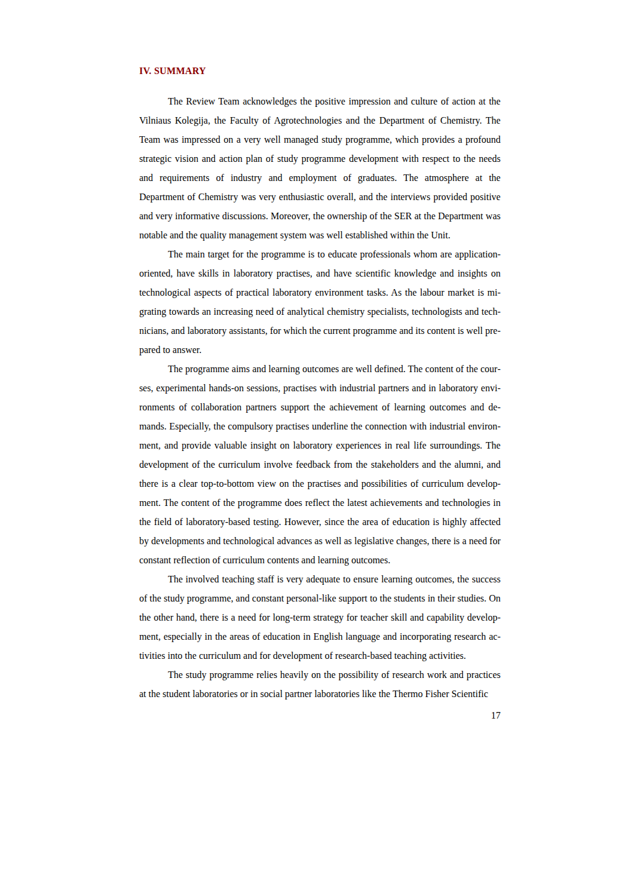IV. SUMMARY
The Review Team acknowledges the positive impression and culture of action at the Vilniaus Kolegija, the Faculty of Agrotechnologies and the Department of Chemistry. The Team was impressed on a very well managed study programme, which provides a profound strategic vision and action plan of study programme development with respect to the needs and requirements of industry and employment of graduates. The atmosphere at the Department of Chemistry was very enthusiastic overall, and the interviews provided positive and very informative discussions. Moreover, the ownership of the SER at the Department was notable and the quality management system was well established within the Unit.
The main target for the programme is to educate professionals whom are application-oriented, have skills in laboratory practises, and have scientific knowledge and insights on technological aspects of practical laboratory environment tasks. As the labour market is migrating towards an increasing need of analytical chemistry specialists, technologists and technicians, and laboratory assistants, for which the current programme and its content is well prepared to answer.
The programme aims and learning outcomes are well defined. The content of the courses, experimental hands-on sessions, practises with industrial partners and in laboratory environments of collaboration partners support the achievement of learning outcomes and demands. Especially, the compulsory practises underline the connection with industrial environment, and provide valuable insight on laboratory experiences in real life surroundings. The development of the curriculum involve feedback from the stakeholders and the alumni, and there is a clear top-to-bottom view on the practises and possibilities of curriculum development. The content of the programme does reflect the latest achievements and technologies in the field of laboratory-based testing. However, since the area of education is highly affected by developments and technological advances as well as legislative changes, there is a need for constant reflection of curriculum contents and learning outcomes.
The involved teaching staff is very adequate to ensure learning outcomes, the success of the study programme, and constant personal-like support to the students in their studies. On the other hand, there is a need for long-term strategy for teacher skill and capability development, especially in the areas of education in English language and incorporating research activities into the curriculum and for development of research-based teaching activities.
The study programme relies heavily on the possibility of research work and practices at the student laboratories or in social partner laboratories like the Thermo Fisher Scientific
17